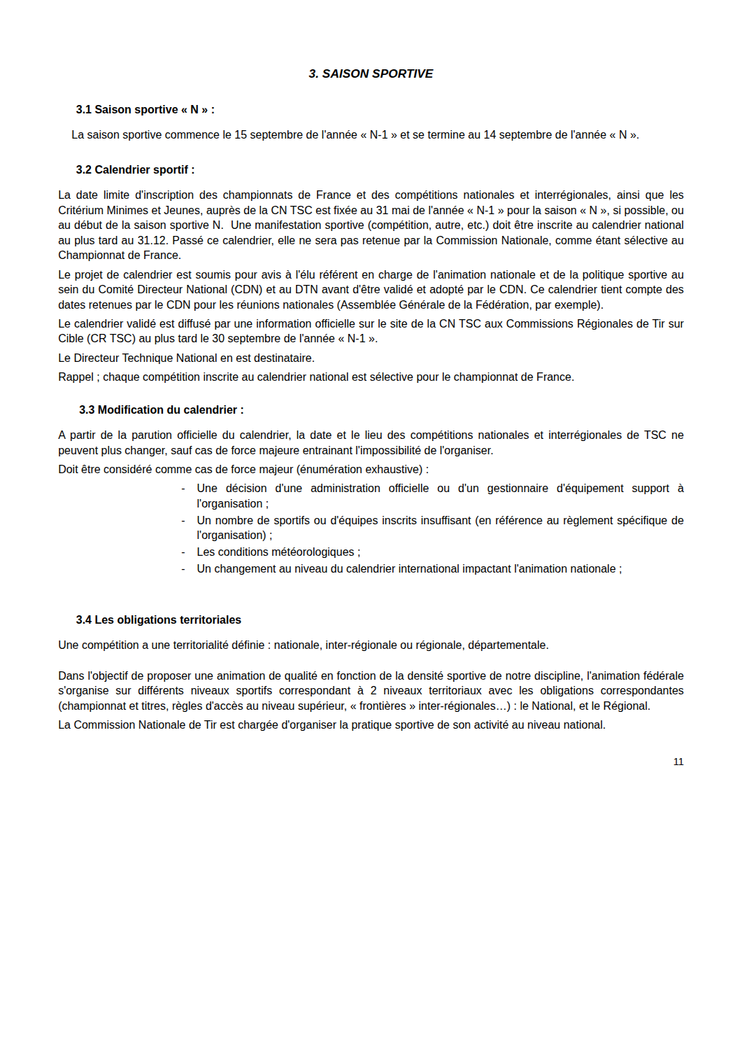3. SAISON SPORTIVE
3.1 Saison sportive « N » :
La saison sportive commence le 15 septembre de l'année « N-1 » et se termine au 14 septembre de l'année « N ».
3.2 Calendrier sportif :
La date limite d'inscription des championnats de France et des compétitions nationales et interrégionales, ainsi que les Critérium Minimes et Jeunes, auprès de la CN TSC est fixée au 31 mai de l'année « N-1 » pour la saison « N », si possible, ou au début de la saison sportive N. Une manifestation sportive (compétition, autre, etc.) doit être inscrite au calendrier national au plus tard au 31.12. Passé ce calendrier, elle ne sera pas retenue par la Commission Nationale, comme étant sélective au Championnat de France.
Le projet de calendrier est soumis pour avis à l'élu référent en charge de l'animation nationale et de la politique sportive au sein du Comité Directeur National (CDN) et au DTN avant d'être validé et adopté par le CDN. Ce calendrier tient compte des dates retenues par le CDN pour les réunions nationales (Assemblée Générale de la Fédération, par exemple).
Le calendrier validé est diffusé par une information officielle sur le site de la CN TSC aux Commissions Régionales de Tir sur Cible (CR TSC) au plus tard le 30 septembre de l'année « N-1 ».
Le Directeur Technique National en est destinataire.
Rappel ; chaque compétition inscrite au calendrier national est sélective pour le championnat de France.
3.3 Modification du calendrier :
A partir de la parution officielle du calendrier, la date et le lieu des compétitions nationales et interrégionales de TSC ne peuvent plus changer, sauf cas de force majeure entrainant l'impossibilité de l'organiser.
Doit être considéré comme cas de force majeur (énumération exhaustive) :
Une décision d'une administration officielle ou d'un gestionnaire d'équipement support à l'organisation ;
Un nombre de sportifs ou d'équipes inscrits insuffisant (en référence au règlement spécifique de l'organisation) ;
Les conditions météorologiques ;
Un changement au niveau du calendrier international impactant l'animation nationale ;
3.4 Les obligations territoriales
Une compétition a une territorialité définie : nationale, inter-régionale ou régionale, départementale.
Dans l'objectif de proposer une animation de qualité en fonction de la densité sportive de notre discipline, l'animation fédérale s'organise sur différents niveaux sportifs correspondant à 2 niveaux territoriaux avec les obligations correspondantes (championnat et titres, règles d'accès au niveau supérieur, « frontières » inter-régionales…) : le National, et le Régional.
La Commission Nationale de Tir est chargée d'organiser la pratique sportive de son activité au niveau national.
11